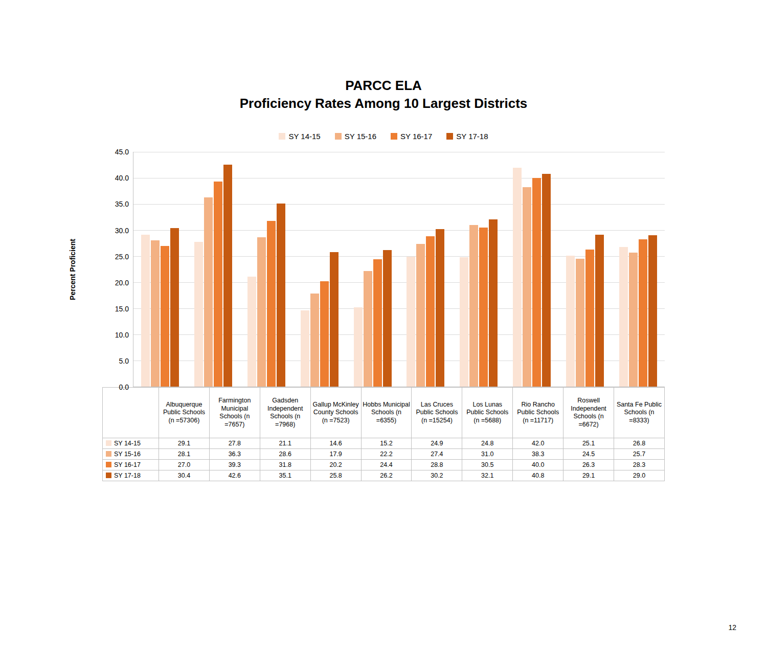PARCC ELA
Proficiency Rates Among 10 Largest Districts
SY 14-15
SY 15-16
SY 16-17
SY 17-18
Percent Proficient
45.0
40.0
35.0
30.0
25.0
20.0
15.0
10.0
5.0
0.0
| | Albuquerque Public Schools (n =57306) | Farmington Municipal Schools (n =7657) | Gadsden Independent Schools (n =7968) | Gallup McKinley County Schools (n =7523) | Hobbs Municipal Schools (n =6355) | Las Cruces Public Schools (n =15254) | Los Lunas Public Schools (n =5688) | Rio Rancho Public Schools (n =11717) | Roswell Independent Schools (n =6672) | Santa Fe Public Schools (n =8333) |
| --- | --- | --- | --- | --- | --- | --- | --- | --- | --- | --- |
| SY 14-15 | 29.1 | 27.8 | 21.1 | 14.6 | 15.2 | 24.9 | 24.8 | 42.0 | 25.1 | 26.8 |
| SY 15-16 | 28.1 | 36.3 | 28.6 | 17.9 | 22.2 | 27.4 | 31.0 | 38.3 | 24.5 | 25.7 |
| SY 16-17 | 27.0 | 39.3 | 31.8 | 20.2 | 24.4 | 28.8 | 30.5 | 40.0 | 26.3 | 28.3 |
| SY 17-18 | 30.4 | 42.6 | 35.1 | 25.8 | 26.2 | 30.2 | 32.1 | 40.8 | 29.1 | 29.0 |
12